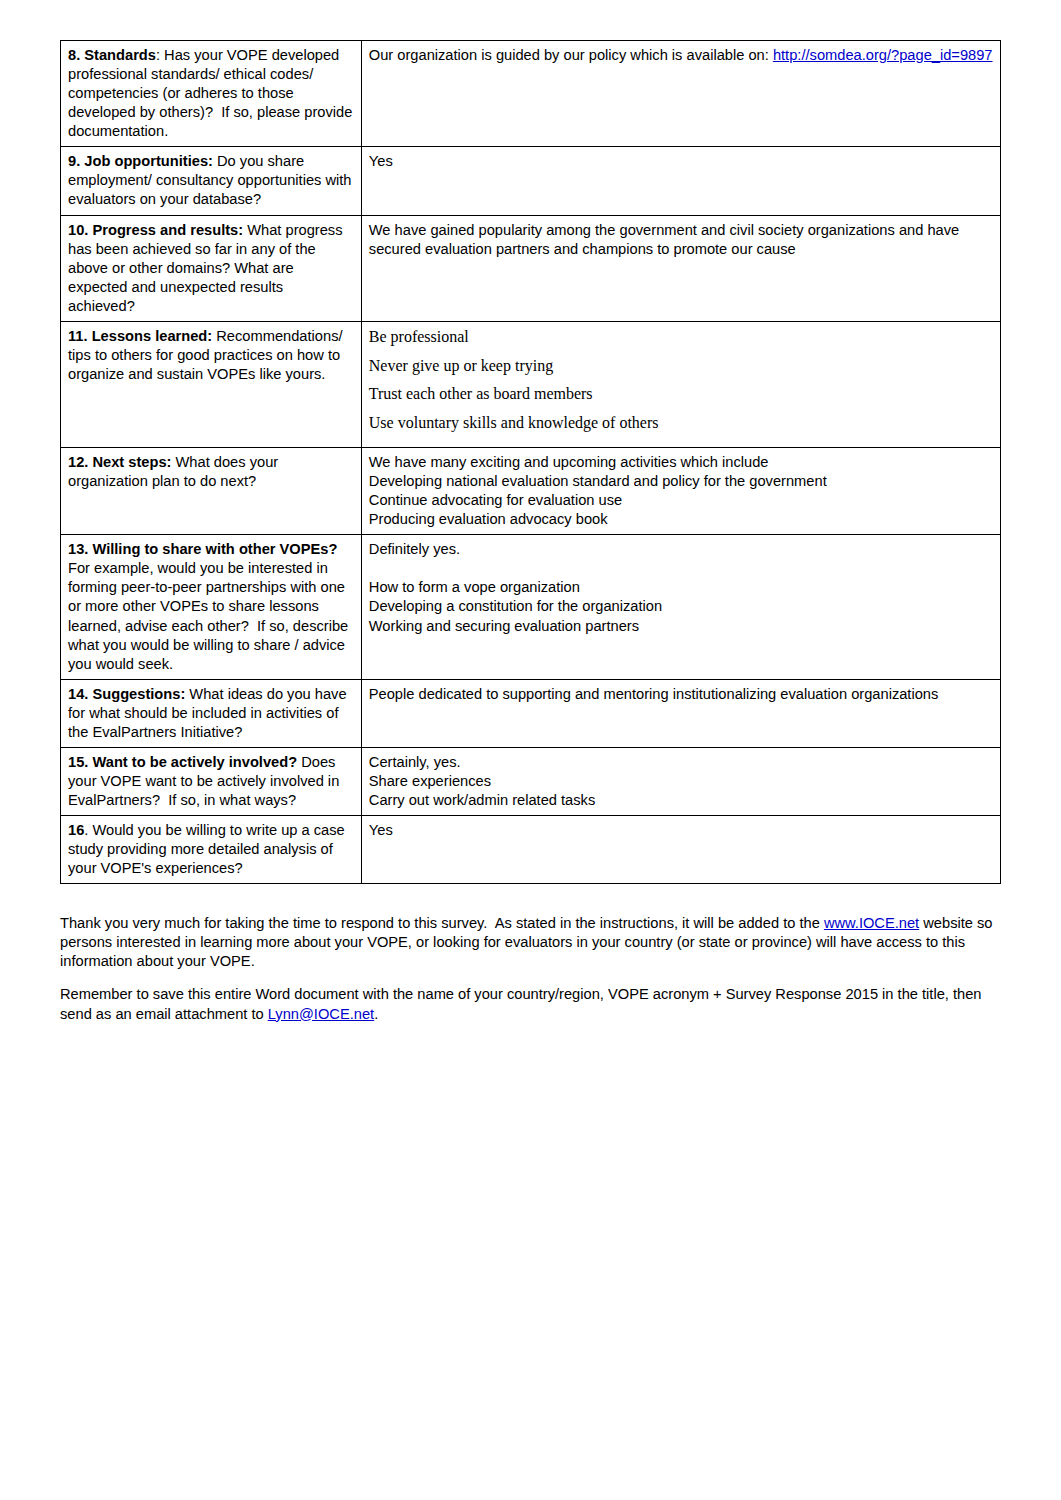| 8. Standards : Has your VOPE developed professional standards/ ethical codes/ competencies (or adheres to those developed by others)? If so, please provide documentation. | Our organization is guided by our policy which is available on: http://somdea.org/?page_id=9897 |
| 9. Job opportunities: Do you share employment/ consultancy opportunities with evaluators on your database? | Yes |
| 10. Progress and results: What progress has been achieved so far in any of the above or other domains? What are expected and unexpected results achieved? | We have gained popularity among the government and civil society organizations and have secured evaluation partners and champions to promote our cause |
| 11. Lessons learned: Recommendations/ tips to others for good practices on how to organize and sustain VOPEs like yours. | Be professional Never give up or keep trying Trust each other as board members Use voluntary skills and knowledge of others |
| 12. Next steps: What does your organization plan to do next? | We have many exciting and upcoming activities which include Developing national evaluation standard and policy for the government Continue advocating for evaluation use Producing evaluation advocacy book |
| 13. Willing to share with other VOPEs? For example, would you be interested in forming peer-to-peer partnerships with one or more other VOPEs to share lessons learned, advise each other? If so, describe what you would be willing to share / advice you would seek. | Definitely yes. How to form a vope organization Developing a constitution for the organization Working and securing evaluation partners |
| 14. Suggestions: What ideas do you have for what should be included in activities of the EvalPartners Initiative? | People dedicated to supporting and mentoring institutionalizing evaluation organizations |
| 15. Want to be actively involved? Does your VOPE want to be actively involved in EvalPartners? If so, in what ways? | Certainly, yes. Share experiences Carry out work/admin related tasks |
| 16 . Would you be willing to write up a case study providing more detailed analysis of your VOPE's experiences? | Yes |
Thank you very much for taking the time to respond to this survey. As stated in the instructions, it will be added to the www.IOCE.net website so persons interested in learning more about your VOPE, or looking for evaluators in your country (or state or province) will have access to this information about your VOPE.
Remember to save this entire Word document with the name of your country/region, VOPE acronym + Survey Response 2015 in the title, then send as an email attachment to Lynn@IOCE.net.